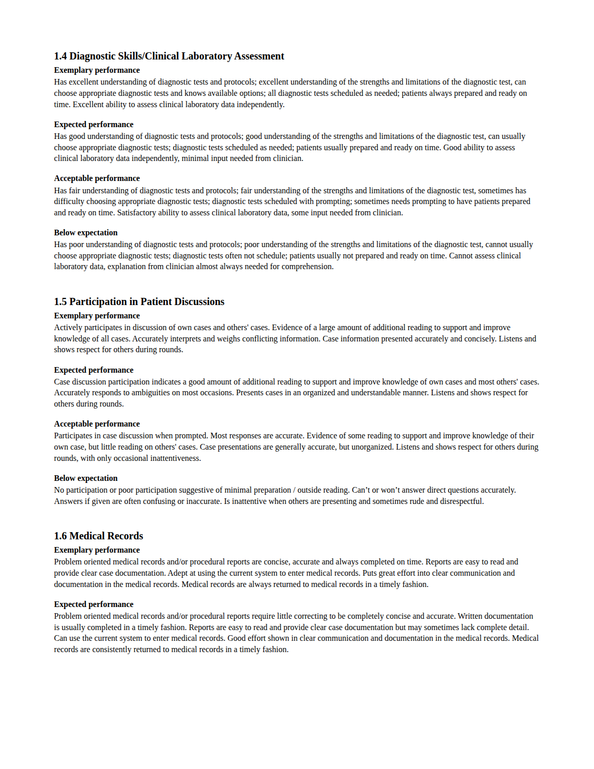1.4 Diagnostic Skills/Clinical Laboratory Assessment
Exemplary performance
Has excellent understanding of diagnostic tests and protocols; excellent understanding of the strengths and limitations of the diagnostic test, can choose appropriate diagnostic tests and knows available options; all diagnostic tests scheduled as needed; patients always prepared and ready on time. Excellent ability to assess clinical laboratory data independently.
Expected performance
Has good understanding of diagnostic tests and protocols; good understanding of the strengths and limitations of the diagnostic test, can usually choose appropriate diagnostic tests; diagnostic tests scheduled as needed; patients usually prepared and ready on time. Good ability to assess clinical laboratory data independently, minimal input needed from clinician.
Acceptable performance
Has fair understanding of diagnostic tests and protocols; fair understanding of the strengths and limitations of the diagnostic test, sometimes has difficulty choosing appropriate diagnostic tests; diagnostic tests scheduled with prompting; sometimes needs prompting to have patients prepared and ready on time. Satisfactory ability to assess clinical laboratory data, some input needed from clinician.
Below expectation
Has poor understanding of diagnostic tests and protocols; poor understanding of the strengths and limitations of the diagnostic test, cannot usually choose appropriate diagnostic tests; diagnostic tests often not schedule; patients usually not prepared and ready on time. Cannot assess clinical laboratory data, explanation from clinician almost always needed for comprehension.
1.5 Participation in Patient Discussions
Exemplary performance
Actively participates in discussion of own cases and others' cases. Evidence of a large amount of additional reading to support and improve knowledge of all cases. Accurately interprets and weighs conflicting information. Case information presented accurately and concisely. Listens and shows respect for others during rounds.
Expected performance
Case discussion participation indicates a good amount of additional reading to support and improve knowledge of own cases and most others' cases. Accurately responds to ambiguities on most occasions. Presents cases in an organized and understandable manner. Listens and shows respect for others during rounds.
Acceptable performance
Participates in case discussion when prompted. Most responses are accurate. Evidence of some reading to support and improve knowledge of their own case, but little reading on others' cases. Case presentations are generally accurate, but unorganized. Listens and shows respect for others during rounds, with only occasional inattentiveness.
Below expectation
No participation or poor participation suggestive of minimal preparation / outside reading. Can’t or won’t answer direct questions accurately. Answers if given are often confusing or inaccurate. Is inattentive when others are presenting and sometimes rude and disrespectful.
1.6 Medical Records
Exemplary performance
Problem oriented medical records and/or procedural reports are concise, accurate and always completed on time. Reports are easy to read and provide clear case documentation. Adept at using the current system to enter medical records. Puts great effort into clear communication and documentation in the medical records. Medical records are always returned to medical records in a timely fashion.
Expected performance
Problem oriented medical records and/or procedural reports require little correcting to be completely concise and accurate. Written documentation is usually completed in a timely fashion. Reports are easy to read and provide clear case documentation but may sometimes lack complete detail. Can use the current system to enter medical records. Good effort shown in clear communication and documentation in the medical records. Medical records are consistently returned to medical records in a timely fashion.